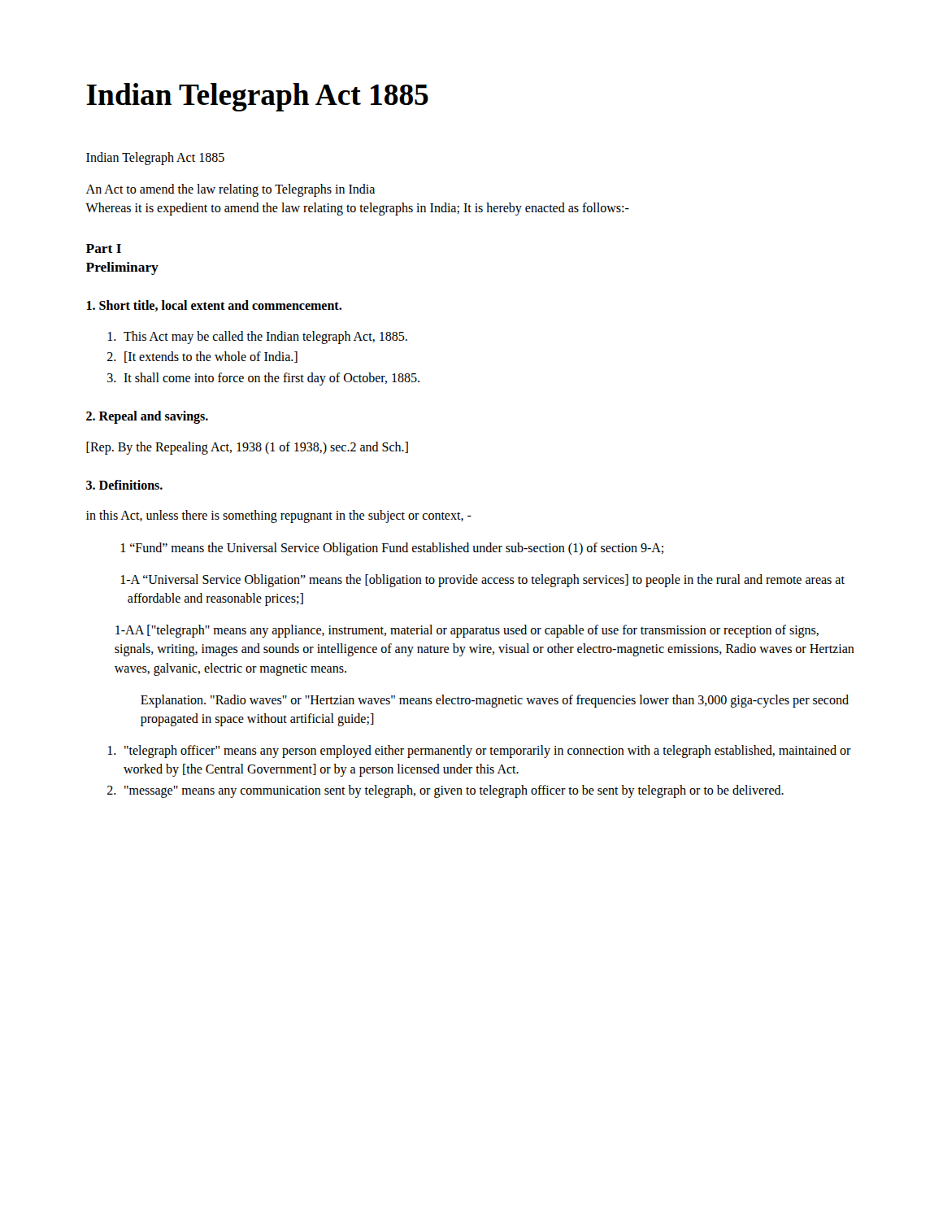Indian Telegraph Act 1885
Indian Telegraph Act 1885
An Act to amend the law relating to Telegraphs in India
Whereas it is expedient to amend the law relating to telegraphs in India; It is hereby enacted as follows:-
Part I
Preliminary
1. Short title, local extent and commencement.
This Act may be called the Indian telegraph Act, 1885.
[It extends to the whole of India.]
It shall come into force on the first day of October, 1885.
2. Repeal and savings.
[Rep. By the Repealing Act, 1938 (1 of 1938,) sec.2 and Sch.]
3. Definitions.
in this Act, unless there is something repugnant in the subject or context, -
1 “Fund” means the Universal Service Obligation Fund established under sub-section (1) of section 9-A;
1-A “Universal Service Obligation” means the [obligation to provide access to telegraph services] to people in the rural and remote areas at affordable and reasonable prices;]
1-AA ["telegraph" means any appliance, instrument, material or apparatus used or capable of use for transmission or reception of signs, signals, writing, images and sounds or intelligence of any nature by wire, visual or other electro-magnetic emissions, Radio waves or Hertzian waves, galvanic, electric or magnetic means.
Explanation. "Radio waves" or "Hertzian waves" means electro-magnetic waves of frequencies lower than 3,000 giga-cycles per second propagated in space without artificial guide;]
"telegraph officer" means any person employed either permanently or temporarily in connection with a telegraph established, maintained or worked by [the Central Government] or by a person licensed under this Act.
"message" means any communication sent by telegraph, or given to telegraph officer to be sent by telegraph or to be delivered.